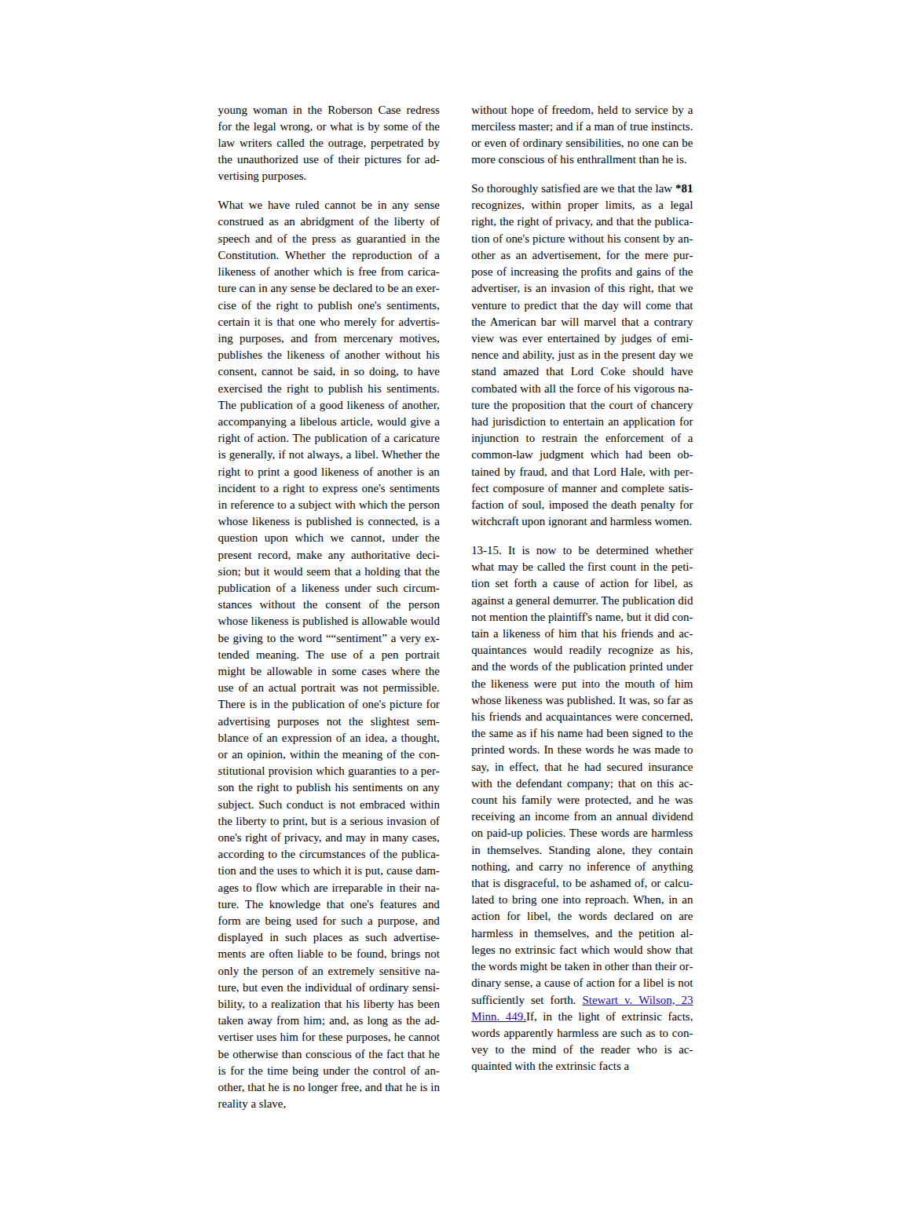young woman in the Roberson Case redress for the legal wrong, or what is by some of the law writers called the outrage, perpetrated by the unauthorized use of their pictures for advertising purposes.
What we have ruled cannot be in any sense construed as an abridgment of the liberty of speech and of the press as guarantied in the Constitution. Whether the reproduction of a likeness of another which is free from caricature can in any sense be declared to be an exercise of the right to publish one's sentiments, certain it is that one who merely for advertising purposes, and from mercenary motives, publishes the likeness of another without his consent, cannot be said, in so doing, to have exercised the right to publish his sentiments. The publication of a good likeness of another, accompanying a libelous article, would give a right of action. The publication of a caricature is generally, if not always, a libel. Whether the right to print a good likeness of another is an incident to a right to express one's sentiments in reference to a subject with which the person whose likeness is published is connected, is a question upon which we cannot, under the present record, make any authoritative decision; but it would seem that a holding that the publication of a likeness under such circumstances without the consent of the person whose likeness is published is allowable would be giving to the word ““sentiment” a very extended meaning. The use of a pen portrait might be allowable in some cases where the use of an actual portrait was not permissible. There is in the publication of one's picture for advertising purposes not the slightest semblance of an expression of an idea, a thought, or an opinion, within the meaning of the constitutional provision which guaranties to a person the right to publish his sentiments on any subject. Such conduct is not embraced within the liberty to print, but is a serious invasion of one's right of privacy, and may in many cases, according to the circumstances of the publication and the uses to which it is put, cause damages to flow which are irreparable in their nature. The knowledge that one's features and form are being used for such a purpose, and displayed in such places as such advertisements are often liable to be found, brings not only the person of an extremely sensitive nature, but even the individual of ordinary sensibility, to a realization that his liberty has been taken away from him; and, as long as the advertiser uses him for these purposes, he cannot be otherwise than conscious of the fact that he is for the time being under the control of another, that he is no longer free, and that he is in reality a slave,
without hope of freedom, held to service by a merciless master; and if a man of true instincts. or even of ordinary sensibilities, no one can be more conscious of his enthrallment than he is.
So thoroughly satisfied are we that the law *81 recognizes, within proper limits, as a legal right, the right of privacy, and that the publication of one's picture without his consent by another as an advertisement, for the mere purpose of increasing the profits and gains of the advertiser, is an invasion of this right, that we venture to predict that the day will come that the American bar will marvel that a contrary view was ever entertained by judges of eminence and ability, just as in the present day we stand amazed that Lord Coke should have combated with all the force of his vigorous nature the proposition that the court of chancery had jurisdiction to entertain an application for injunction to restrain the enforcement of a common-law judgment which had been obtained by fraud, and that Lord Hale, with perfect composure of manner and complete satisfaction of soul, imposed the death penalty for witchcraft upon ignorant and harmless women.
13-15. It is now to be determined whether what may be called the first count in the petition set forth a cause of action for libel, as against a general demurrer. The publication did not mention the plaintiff's name, but it did contain a likeness of him that his friends and acquaintances would readily recognize as his, and the words of the publication printed under the likeness were put into the mouth of him whose likeness was published. It was, so far as his friends and acquaintances were concerned, the same as if his name had been signed to the printed words. In these words he was made to say, in effect, that he had secured insurance with the defendant company; that on this account his family were protected, and he was receiving an income from an annual dividend on paid-up policies. These words are harmless in themselves. Standing alone, they contain nothing, and carry no inference of anything that is disgraceful, to be ashamed of, or calculated to bring one into reproach. When, in an action for libel, the words declared on are harmless in themselves, and the petition alleges no extrinsic fact which would show that the words might be taken in other than their ordinary sense, a cause of action for a libel is not sufficiently set forth. Stewart v. Wilson, 23 Minn. 449. If, in the light of extrinsic facts, words apparently harmless are such as to convey to the mind of the reader who is acquainted with the extrinsic facts a